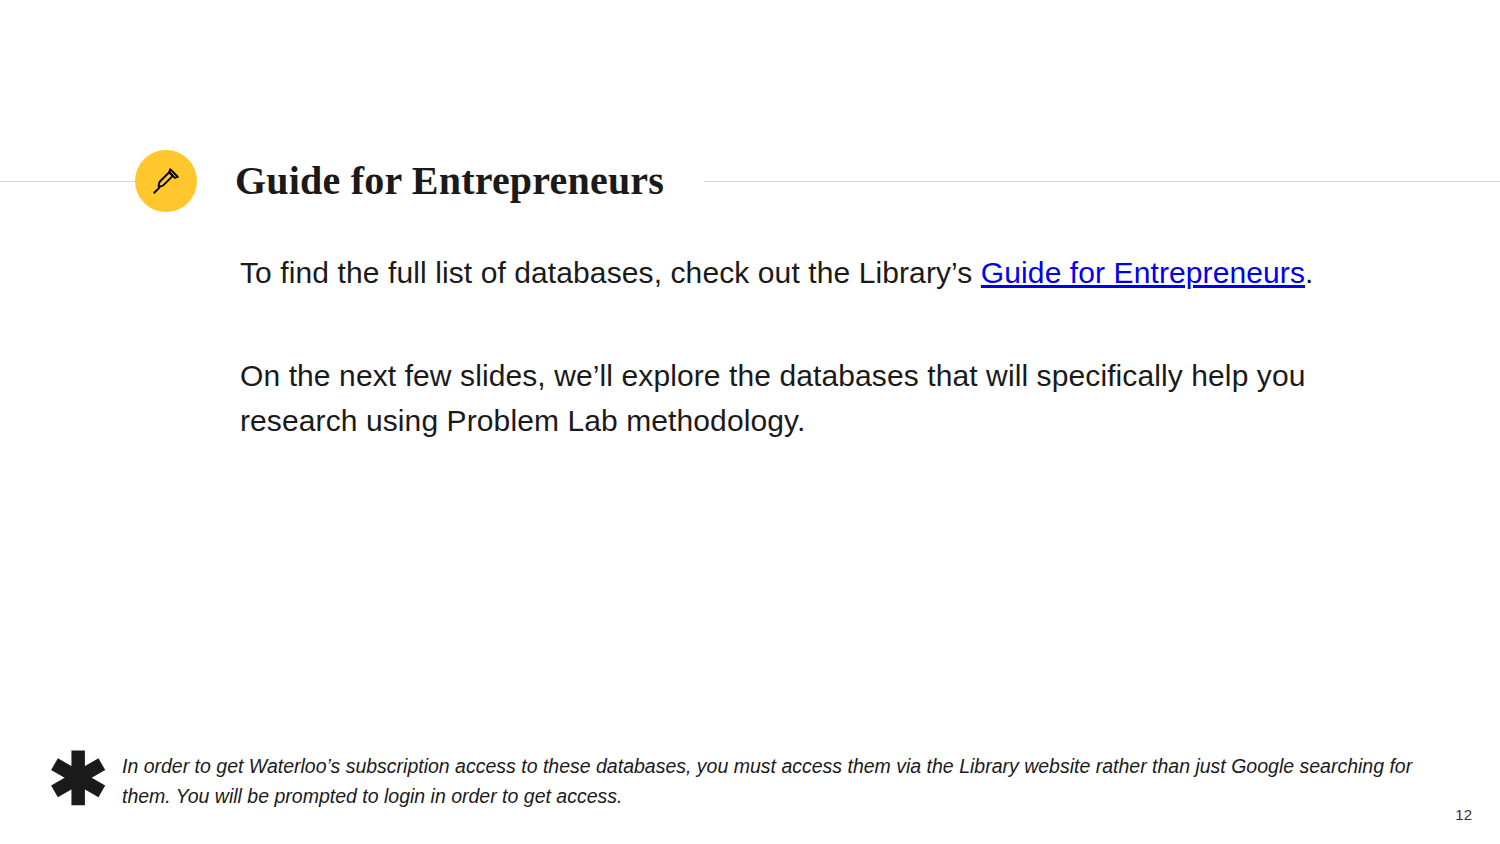Guide for Entrepreneurs
To find the full list of databases, check out the Library’s Guide for Entrepreneurs.
On the next few slides, we’ll explore the databases that will specifically help you research using Problem Lab methodology.
✱
In order to get Waterloo’s subscription access to these databases, you must access them via the Library website rather than just Google searching for them. You will be prompted to login in order to get access.
12